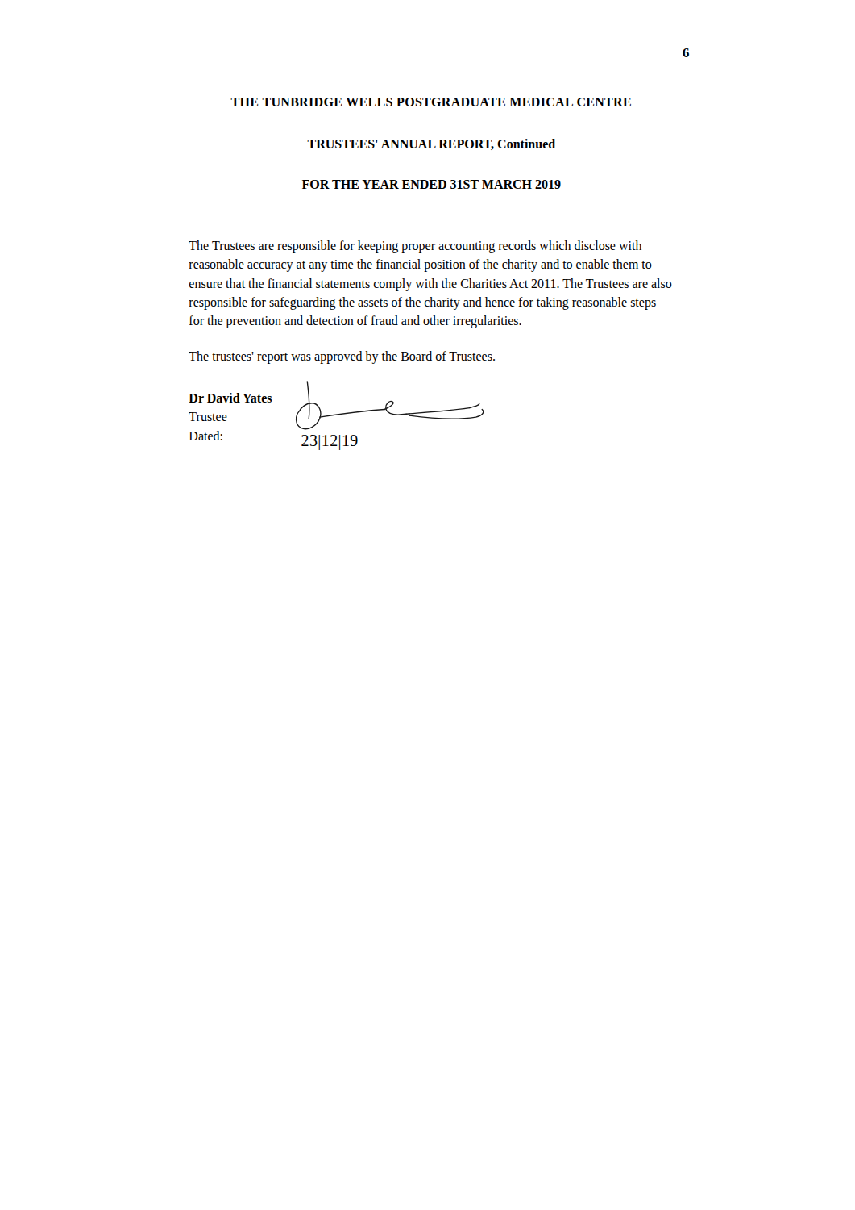6
THE TUNBRIDGE WELLS POSTGRADUATE MEDICAL CENTRE
TRUSTEES' ANNUAL REPORT, Continued
FOR THE YEAR ENDED 31ST MARCH 2019
The Trustees are responsible for keeping proper accounting records which disclose with reasonable accuracy at any time the financial position of the charity and to enable them to ensure that the financial statements comply with the Charities Act 2011. The Trustees are also responsible for safeguarding the assets of the charity and hence for taking reasonable steps for the prevention and detection of fraud and other irregularities.
The trustees' report was approved by the Board of Trustees.
Dr David Yates
Trustee
Dated:
23|12|19